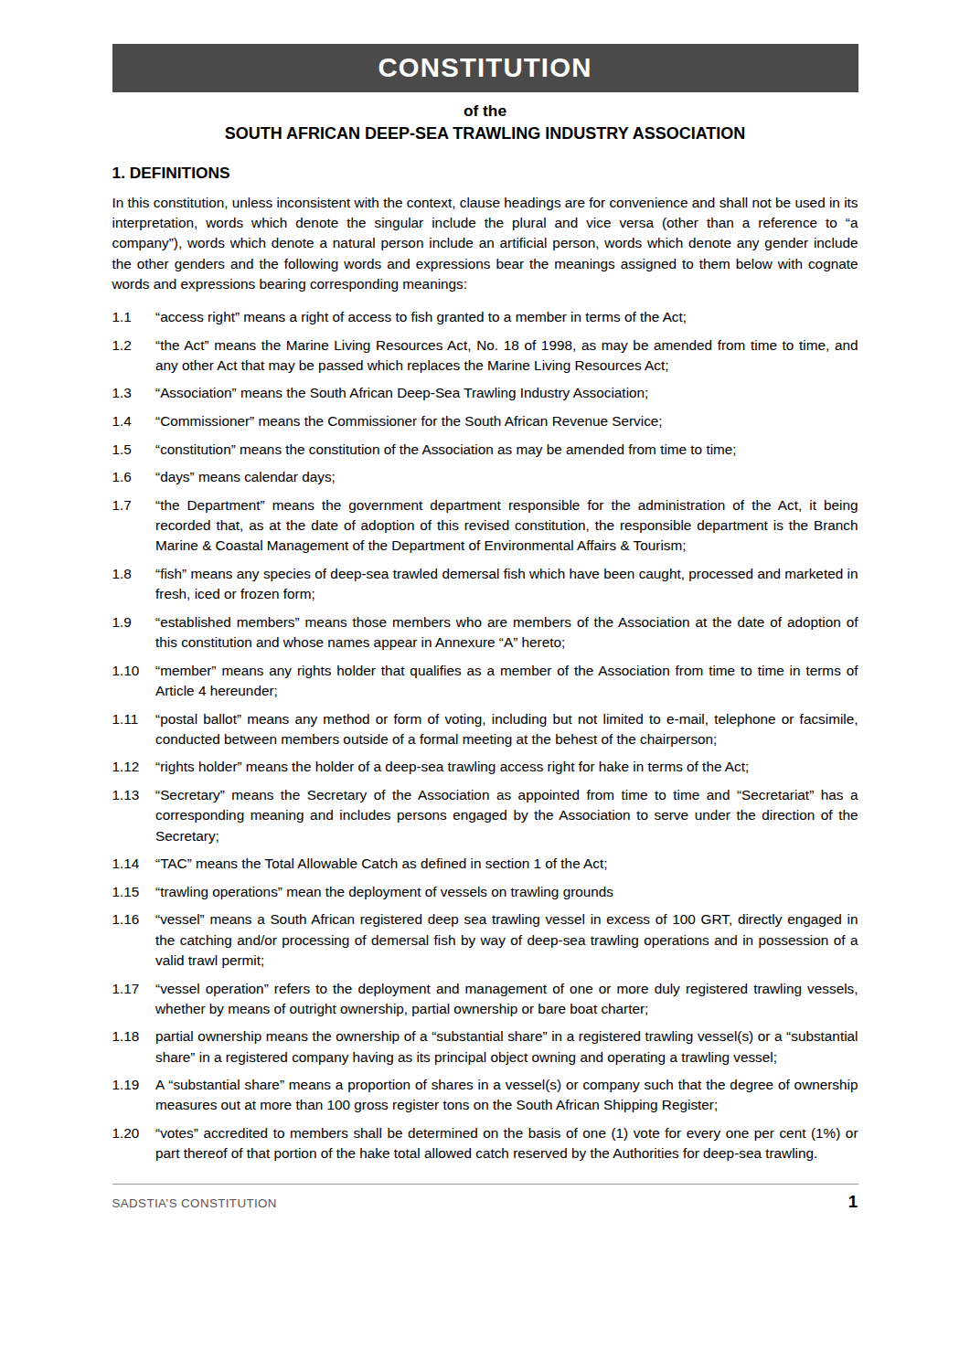CONSTITUTION
of the SOUTH AFRICAN DEEP-SEA TRAWLING INDUSTRY ASSOCIATION
1. DEFINITIONS
In this constitution, unless inconsistent with the context, clause headings are for convenience and shall not be used in its interpretation, words which denote the singular include the plural and vice versa (other than a reference to “a company”), words which denote a natural person include an artificial person, words which denote any gender include the other genders and the following words and expressions bear the meanings assigned to them below with cognate words and expressions bearing corresponding meanings:
1.1“access right” means a right of access to fish granted to a member in terms of the Act;
1.2“the Act” means the Marine Living Resources Act, No. 18 of 1998, as may be amended from time to time, and any other Act that may be passed which replaces the Marine Living Resources Act;
1.3“Association” means the South African Deep-Sea Trawling Industry Association;
1.4“Commissioner” means the Commissioner for the South African Revenue Service;
1.5“constitution” means the constitution of the Association as may be amended from time to time;
1.6“days” means calendar days;
1.7“the Department” means the government department responsible for the administration of the Act, it being recorded that, as at the date of adoption of this revised constitution, the responsible department is the Branch Marine & Coastal Management of the Department of Environmental Affairs & Tourism;
1.8“fish” means any species of deep-sea trawled demersal fish which have been caught, processed and marketed in fresh, iced or frozen form;
1.9“established members” means those members who are members of the Association at the date of adoption of this constitution and whose names appear in Annexure “A” hereto;
1.10“member” means any rights holder that qualifies as a member of the Association from time to time in terms of Article 4 hereunder;
1.11“postal ballot” means any method or form of voting, including but not limited to e-mail, telephone or facsimile, conducted between members outside of a formal meeting at the behest of the chairperson;
1.12“rights holder” means the holder of a deep-sea trawling access right for hake in terms of the Act;
1.13“Secretary” means the Secretary of the Association as appointed from time to time and “Secretariat” has a corresponding meaning and includes persons engaged by the Association to serve under the direction of the Secretary;
1.14“TAC” means the Total Allowable Catch as defined in section 1 of the Act;
1.15“trawling operations” mean the deployment of vessels on trawling grounds
1.16“vessel” means a South African registered deep sea trawling vessel in excess of 100 GRT, directly engaged in the catching and/or processing of demersal fish by way of deep-sea trawling operations and in possession of a valid trawl permit;
1.17“vessel operation” refers to the deployment and management of one or more duly registered trawling vessels, whether by means of outright ownership, partial ownership or bare boat charter;
1.18 partial ownership means the ownership of a “substantial share” in a registered trawling vessel(s) or a “substantial share” in a registered company having as its principal object owning and operating a trawling vessel;
1.19 A “substantial share” means a proportion of shares in a vessel(s) or company such that the degree of ownership measures out at more than 100 gross register tons on the South African Shipping Register;
1.20“votes” accredited to members shall be determined on the basis of one (1) vote for every one per cent (1%) or part thereof of that portion of the hake total allowed catch reserved by the Authorities for deep-sea trawling.
SADSTIA’S CONSTITUTION 1